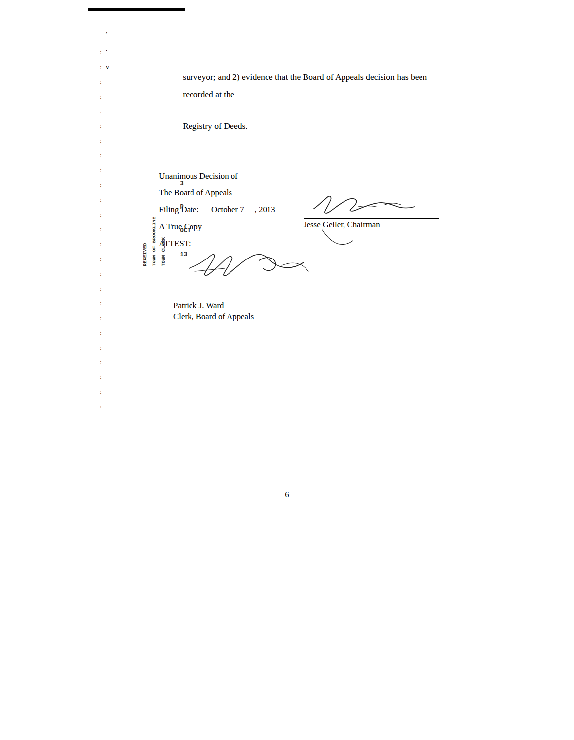, . v
::::: ::::: ::::: ::::: :::::
surveyor; and 2) evidence that the Board of Appeals decision has been recorded at the
Registry of Deeds.
RECEIVED TOWN OF BROOKLINE TOWN CLERK 3 P OCT 13
Unanimous Decision of
The Board of Appeals
Filing Date: October 7, 2013
A True Copy
ATTEST:
Patrick J. Ward
Clerk, Board of Appeals
Jesse Geller, Chairman
6